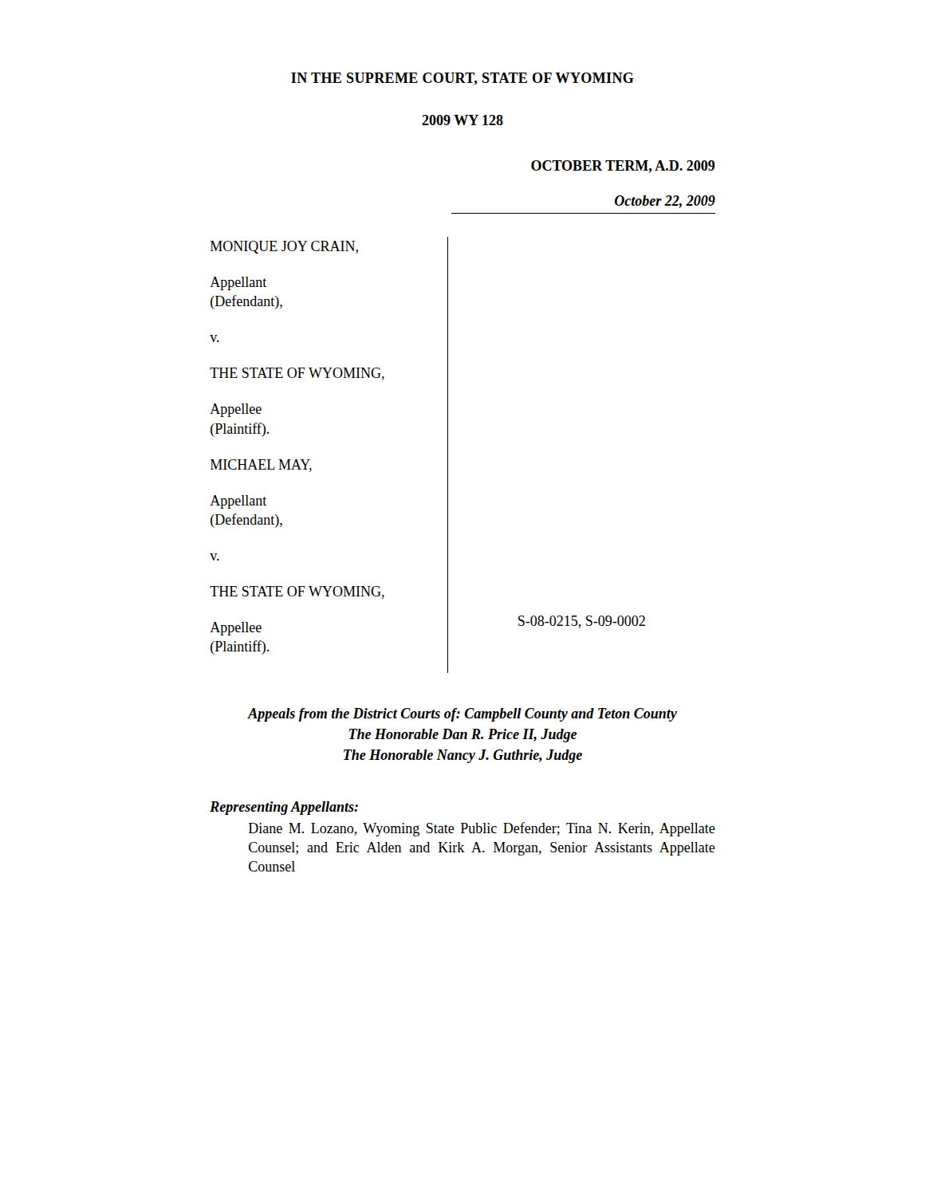IN THE SUPREME COURT, STATE OF WYOMING
2009 WY 128
OCTOBER TERM, A.D. 2009
October 22, 2009
| MONIQUE JOY CRAIN, Appellant (Defendant), v. THE STATE OF WYOMING, Appellee (Plaintiff). MICHAEL MAY, Appellant (Defendant), v. THE STATE OF WYOMING, Appellee (Plaintiff). | S-08-0215, S-09-0002 |
Appeals from the District Courts of: Campbell County and Teton County
The Honorable Dan R. Price II, Judge
The Honorable Nancy J. Guthrie, Judge
Representing Appellants:
Diane M. Lozano, Wyoming State Public Defender; Tina N. Kerin, Appellate Counsel; and Eric Alden and Kirk A. Morgan, Senior Assistants Appellate Counsel